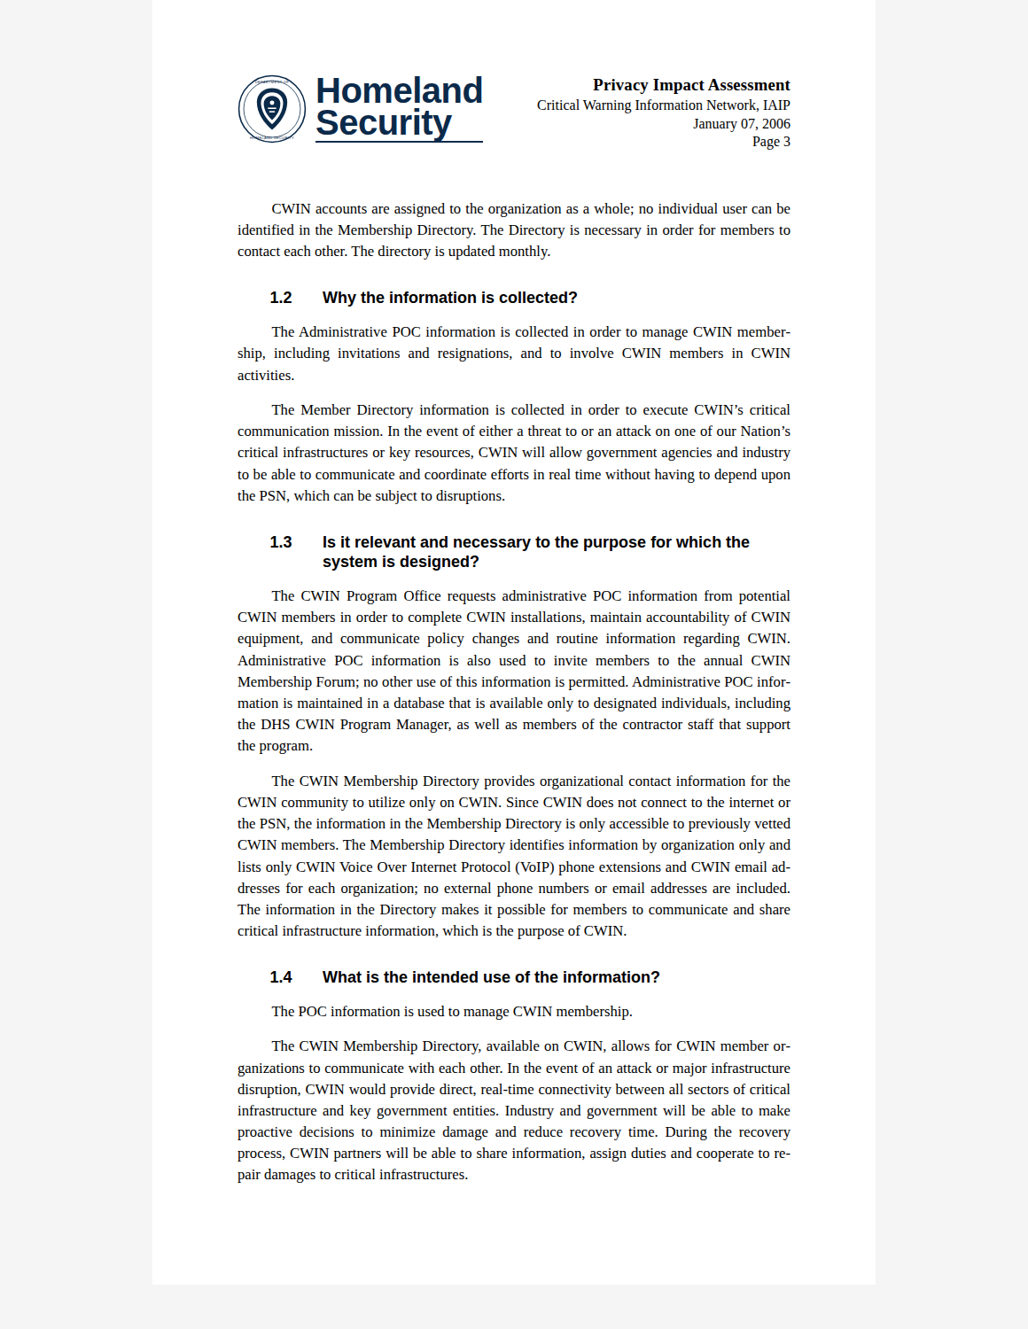DEPARTMENT OF HOMELAND SECURITY
Homeland Security
Privacy Impact Assessment
Critical Warning Information Network, IAIP
January 07, 2006
Page 3
CWIN accounts are assigned to the organization as a whole; no individual user can be identified in the Membership Directory. The Directory is necessary in order for members to contact each other. The directory is updated monthly.
1.2 Why the information is collected?
The Administrative POC information is collected in order to manage CWIN membership, including invitations and resignations, and to involve CWIN members in CWIN activities.
The Member Directory information is collected in order to execute CWIN’s critical communication mission. In the event of either a threat to or an attack on one of our Nation’s critical infrastructures or key resources, CWIN will allow government agencies and industry to be able to communicate and coordinate efforts in real time without having to depend upon the PSN, which can be subject to disruptions.
1.3 Is it relevant and necessary to the purpose for which the system is designed?
The CWIN Program Office requests administrative POC information from potential CWIN members in order to complete CWIN installations, maintain accountability of CWIN equipment, and communicate policy changes and routine information regarding CWIN. Administrative POC information is also used to invite members to the annual CWIN Membership Forum; no other use of this information is permitted. Administrative POC information is maintained in a database that is available only to designated individuals, including the DHS CWIN Program Manager, as well as members of the contractor staff that support the program.
The CWIN Membership Directory provides organizational contact information for the CWIN community to utilize only on CWIN. Since CWIN does not connect to the internet or the PSN, the information in the Membership Directory is only accessible to previously vetted CWIN members. The Membership Directory identifies information by organization only and lists only CWIN Voice Over Internet Protocol (VoIP) phone extensions and CWIN email addresses for each organization; no external phone numbers or email addresses are included. The information in the Directory makes it possible for members to communicate and share critical infrastructure information, which is the purpose of CWIN.
1.4 What is the intended use of the information?
The POC information is used to manage CWIN membership.
The CWIN Membership Directory, available on CWIN, allows for CWIN member organizations to communicate with each other. In the event of an attack or major infrastructure disruption, CWIN would provide direct, real-time connectivity between all sectors of critical infrastructure and key government entities. Industry and government will be able to make proactive decisions to minimize damage and reduce recovery time. During the recovery process, CWIN partners will be able to share information, assign duties and cooperate to repair damages to critical infrastructures.